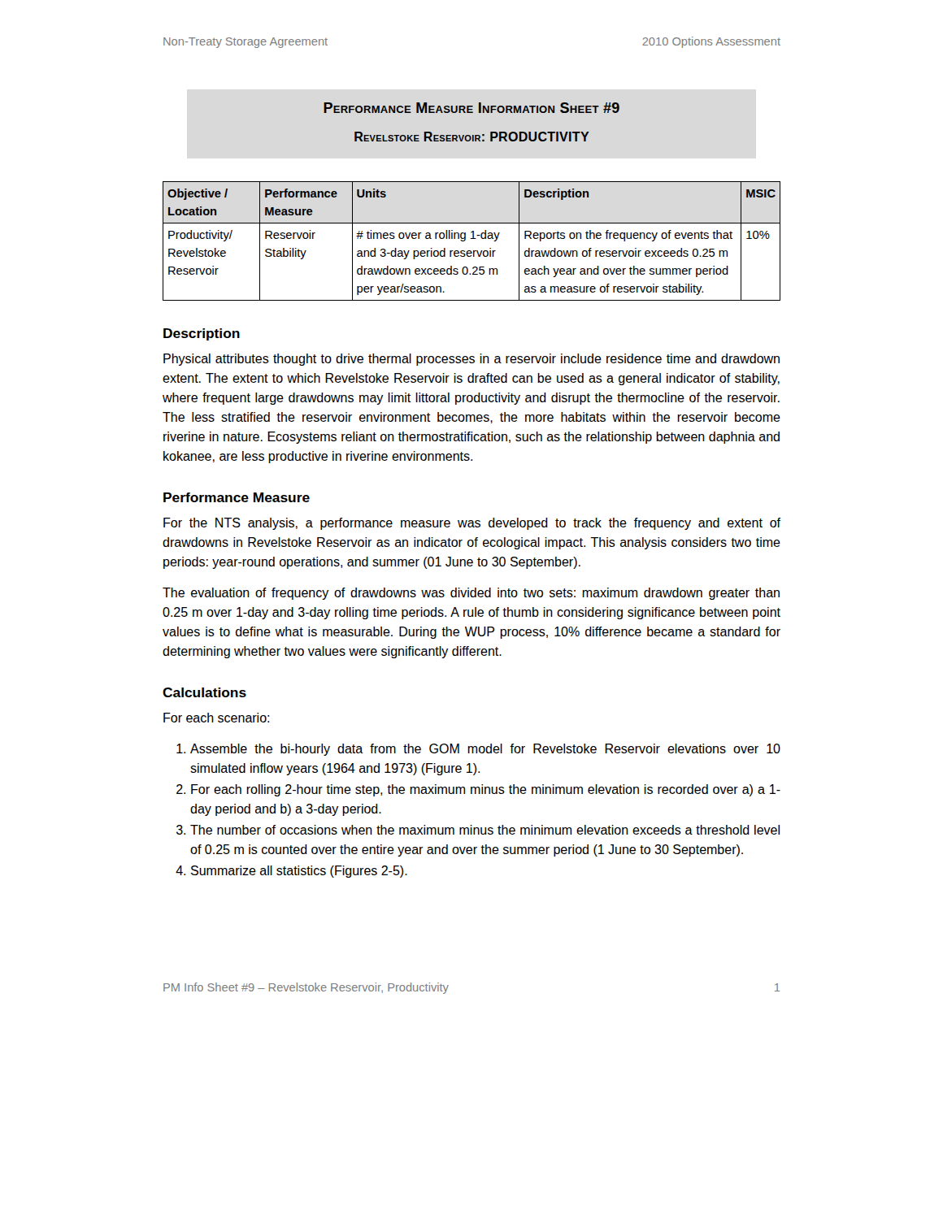Non-Treaty Storage Agreement 2010 Options Assessment
Performance Measure Information Sheet #9
Revelstoke Reservoir: PRODUCTIVITY
| Objective / Location | Performance Measure | Units | Description | MSIC |
| --- | --- | --- | --- | --- |
| Productivity/ Revelstoke Reservoir | Reservoir Stability | # times over a rolling 1-day and 3-day period reservoir drawdown exceeds 0.25 m per year/season. | Reports on the frequency of events that drawdown of reservoir exceeds 0.25 m each year and over the summer period as a measure of reservoir stability. | 10% |
Description
Physical attributes thought to drive thermal processes in a reservoir include residence time and drawdown extent. The extent to which Revelstoke Reservoir is drafted can be used as a general indicator of stability, where frequent large drawdowns may limit littoral productivity and disrupt the thermocline of the reservoir. The less stratified the reservoir environment becomes, the more habitats within the reservoir become riverine in nature. Ecosystems reliant on thermostratification, such as the relationship between daphnia and kokanee, are less productive in riverine environments.
Performance Measure
For the NTS analysis, a performance measure was developed to track the frequency and extent of drawdowns in Revelstoke Reservoir as an indicator of ecological impact. This analysis considers two time periods: year-round operations, and summer (01 June to 30 September).
The evaluation of frequency of drawdowns was divided into two sets: maximum drawdown greater than 0.25 m over 1-day and 3-day rolling time periods. A rule of thumb in considering significance between point values is to define what is measurable. During the WUP process, 10% difference became a standard for determining whether two values were significantly different.
Calculations
For each scenario:
Assemble the bi-hourly data from the GOM model for Revelstoke Reservoir elevations over 10 simulated inflow years (1964 and 1973) (Figure 1).
For each rolling 2-hour time step, the maximum minus the minimum elevation is recorded over a) a 1-day period and b) a 3-day period.
The number of occasions when the maximum minus the minimum elevation exceeds a threshold level of 0.25 m is counted over the entire year and over the summer period (1 June to 30 September).
Summarize all statistics (Figures 2-5).
PM Info Sheet #9 – Revelstoke Reservoir, Productivity 1